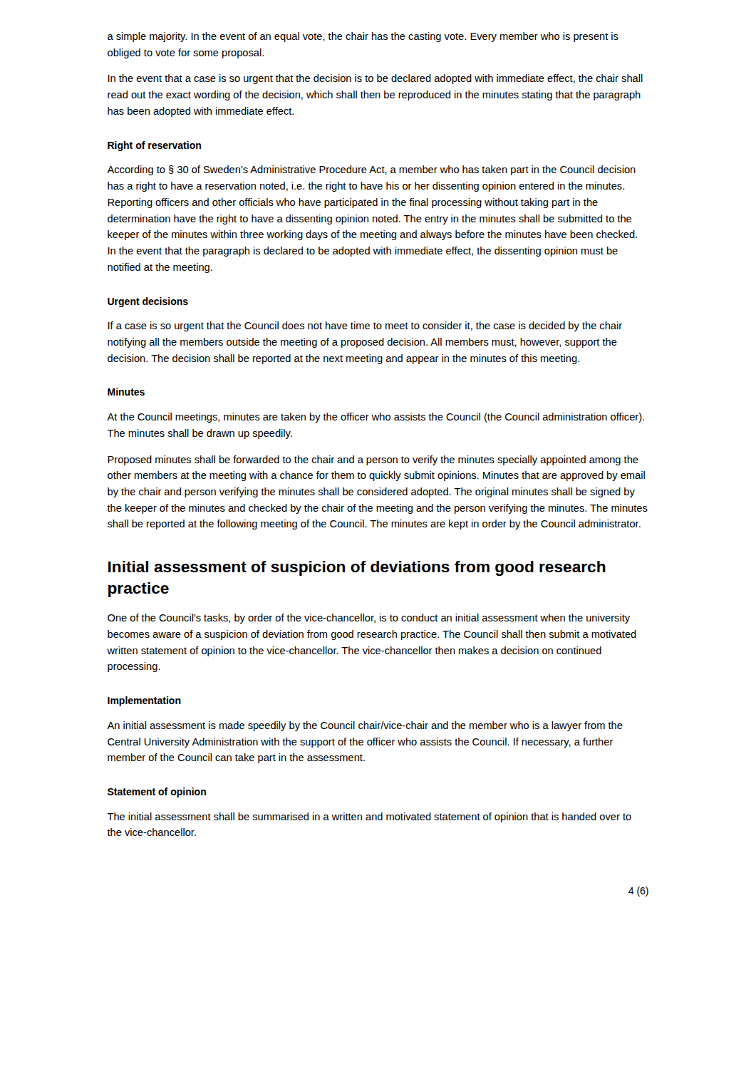a simple majority. In the event of an equal vote, the chair has the casting vote. Every member who is present is obliged to vote for some proposal.
In the event that a case is so urgent that the decision is to be declared adopted with immediate effect, the chair shall read out the exact wording of the decision, which shall then be reproduced in the minutes stating that the paragraph has been adopted with immediate effect.
Right of reservation
According to § 30 of Sweden's Administrative Procedure Act, a member who has taken part in the Council decision has a right to have a reservation noted, i.e. the right to have his or her dissenting opinion entered in the minutes. Reporting officers and other officials who have participated in the final processing without taking part in the determination have the right to have a dissenting opinion noted. The entry in the minutes shall be submitted to the keeper of the minutes within three working days of the meeting and always before the minutes have been checked. In the event that the paragraph is declared to be adopted with immediate effect, the dissenting opinion must be notified at the meeting.
Urgent decisions
If a case is so urgent that the Council does not have time to meet to consider it, the case is decided by the chair notifying all the members outside the meeting of a proposed decision. All members must, however, support the decision. The decision shall be reported at the next meeting and appear in the minutes of this meeting.
Minutes
At the Council meetings, minutes are taken by the officer who assists the Council (the Council administration officer). The minutes shall be drawn up speedily.
Proposed minutes shall be forwarded to the chair and a person to verify the minutes specially appointed among the other members at the meeting with a chance for them to quickly submit opinions. Minutes that are approved by email by the chair and person verifying the minutes shall be considered adopted. The original minutes shall be signed by the keeper of the minutes and checked by the chair of the meeting and the person verifying the minutes. The minutes shall be reported at the following meeting of the Council. The minutes are kept in order by the Council administrator.
Initial assessment of suspicion of deviations from good research practice
One of the Council's tasks, by order of the vice-chancellor, is to conduct an initial assessment when the university becomes aware of a suspicion of deviation from good research practice. The Council shall then submit a motivated written statement of opinion to the vice-chancellor. The vice-chancellor then makes a decision on continued processing.
Implementation
An initial assessment is made speedily by the Council chair/vice-chair and the member who is a lawyer from the Central University Administration with the support of the officer who assists the Council. If necessary, a further member of the Council can take part in the assessment.
Statement of opinion
The initial assessment shall be summarised in a written and motivated statement of opinion that is handed over to the vice-chancellor.
4 (6)